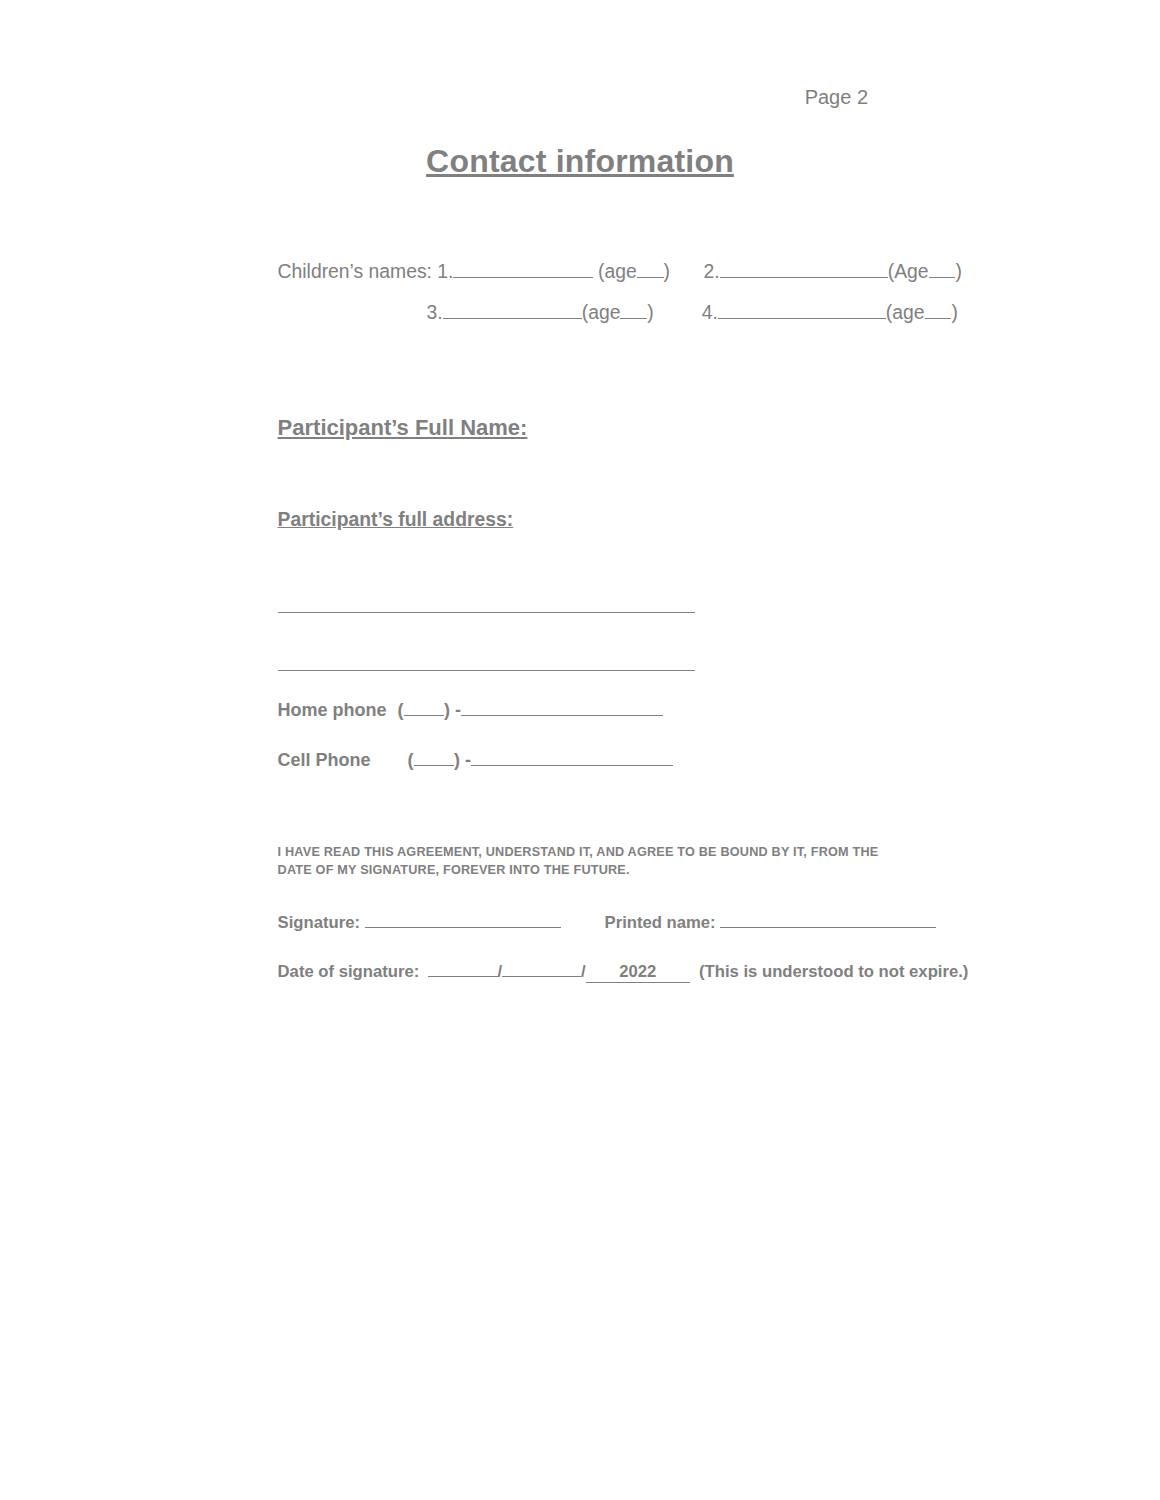Page 2
Contact information
Children’s names: 1. (age ) 2. (Age )
3. (age ) 4. (age )
Participant’s Full Name:
Participant’s full address:
Home phone( ) -
Cell Phone ( ) -
I have read this agreement, understand it, and agree to be bound by it, from the date of my signature, forever into the future.
Signature: Printed name:
Date of signature: / / 2022 (This is understood to not expire.)